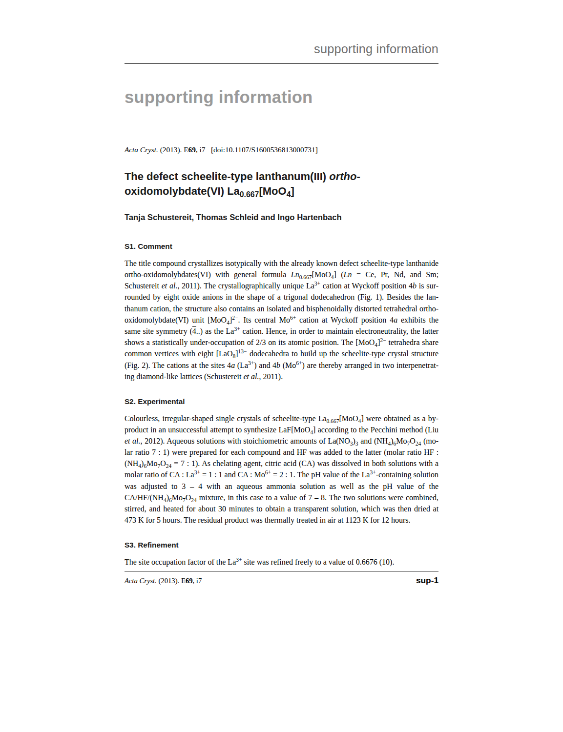supporting information
supporting information
Acta Cryst. (2013). E69, i7 [doi:10.1107/S1600536813000731]
The defect scheelite-type lanthanum(III) ortho-oxidomolybdate(VI) La0.667[MoO4]
Tanja Schustereit, Thomas Schleid and Ingo Hartenbach
S1. Comment
The title compound crystallizes isotypically with the already known defect scheelite-type lanthanide ortho-oxidomolybdates(VI) with general formula Ln0.667[MoO4] (Ln = Ce, Pr, Nd, and Sm; Schustereit et al., 2011). The crystallographically unique La3+ cation at Wyckoff position 4b is surrounded by eight oxide anions in the shape of a trigonal dodecahedron (Fig. 1). Besides the lanthanum cation, the structure also contains an isolated and bisphenoidally distorted tetrahedral ortho-oxidomolybdate(VI) unit [MoO4]2−. Its central Mo6+ cation at Wyckoff position 4a exhibits the same site symmetry (4..) as the La3+ cation. Hence, in order to maintain electroneutrality, the latter shows a statistically under-occupation of 2/3 on its atomic position. The [MoO4]2− tetrahedra share common vertices with eight [LaO8]13− dodecahedra to build up the scheelite-type crystal structure (Fig. 2). The cations at the sites 4a (La3+) and 4b (Mo6+) are thereby arranged in two interpenetrating diamond-like lattices (Schustereit et al., 2011).
S2. Experimental
Colourless, irregular-shaped single crystals of scheelite-type La0.667[MoO4] were obtained as a by-product in an unsuccessful attempt to synthesize LaF[MoO4] according to the Pecchini method (Liu et al., 2012). Aqueous solutions with stoichiometric amounts of La(NO3)3 and (NH4)6Mo7O24 (molar ratio 7 : 1) were prepared for each compound and HF was added to the latter (molar ratio HF : (NH4)6Mo7O24 = 7 : 1). As chelating agent, citric acid (CA) was dissolved in both solutions with a molar ratio of CA : La3+ = 1 : 1 and CA : Mo6+ = 2 : 1. The pH value of the La3+-containing solution was adjusted to 3 – 4 with an aqueous ammonia solution as well as the pH value of the CA/HF/(NH4)6Mo7O24 mixture, in this case to a value of 7 – 8. The two solutions were combined, stirred, and heated for about 30 minutes to obtain a transparent solution, which was then dried at 473 K for 5 hours. The residual product was thermally treated in air at 1123 K for 12 hours.
S3. Refinement
The site occupation factor of the La3+ site was refined freely to a value of 0.6676 (10).
Acta Cryst. (2013). E69, i7
sup-1